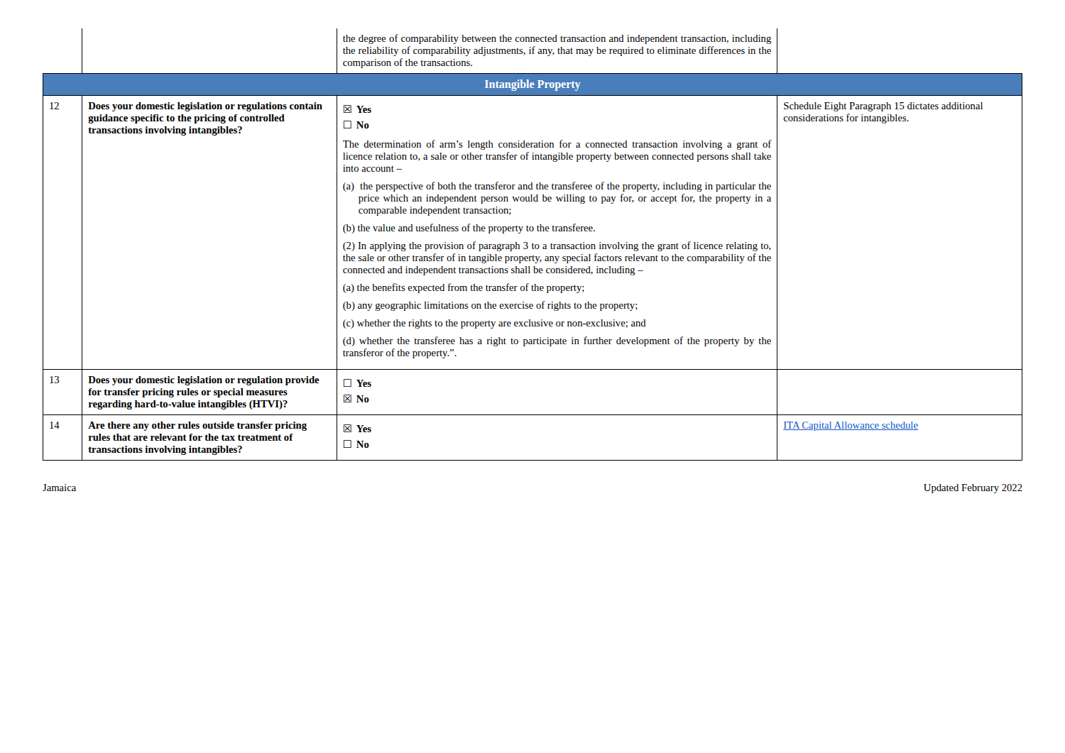| | | the degree of comparability between the connected transaction and independent transaction, including the reliability of comparability adjustments, if any, that may be required to eliminate differences in the comparison of the transactions. | |
| Intangible Property |
| 12 | Does your domestic legislation or regulations contain guidance specific to the pricing of controlled transactions involving intangibles? | ☒ Yes ☐ No The determination of arm’s length consideration for a connected transaction involving a grant of licence relation to, a sale or other transfer of intangible property between connected persons shall take into account – (a) the perspective of both the transferor and the transferee of the property, including in particular the price which an independent person would be willing to pay for, or accept for, the property in a comparable independent transaction; (b) the value and usefulness of the property to the transferee. (2) In applying the provision of paragraph 3 to a transaction involving the grant of licence relating to, the sale or other transfer of in tangible property, any special factors relevant to the comparability of the connected and independent transactions shall be considered, including – (a) the benefits expected from the transfer of the property; (b) any geographic limitations on the exercise of rights to the property; (c) whether the rights to the property are exclusive or non-exclusive; and (d) whether the transferee has a right to participate in further development of the property by the transferor of the property.”. | Schedule Eight Paragraph 15 dictates additional considerations for intangibles. |
| 13 | Does your domestic legislation or regulation provide for transfer pricing rules or special measures regarding hard-to-value intangibles (HTVI)? | ☐ Yes ☒ No | |
| 14 | Are there any other rules outside transfer pricing rules that are relevant for the tax treatment of transactions involving intangibles? | ☒ Yes ☐ No | ITA Capital Allowance schedule |
Jamaica
Updated February 2022